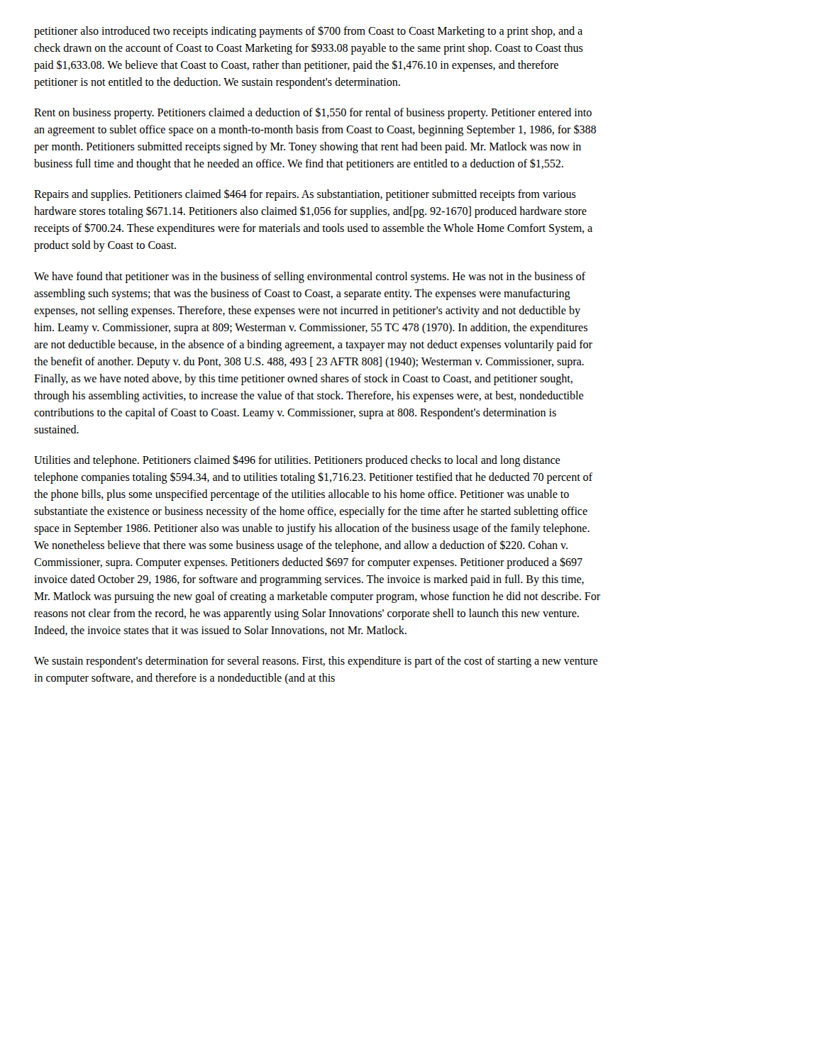petitioner also introduced two receipts indicating payments of $700 from Coast to Coast Marketing to a print shop, and a check drawn on the account of Coast to Coast Marketing for $933.08 payable to the same print shop. Coast to Coast thus paid $1,633.08. We believe that Coast to Coast, rather than petitioner, paid the $1,476.10 in expenses, and therefore petitioner is not entitled to the deduction. We sustain respondent's determination.
Rent on business property. Petitioners claimed a deduction of $1,550 for rental of business property. Petitioner entered into an agreement to sublet office space on a month-to-month basis from Coast to Coast, beginning September 1, 1986, for $388 per month. Petitioners submitted receipts signed by Mr. Toney showing that rent had been paid. Mr. Matlock was now in business full time and thought that he needed an office. We find that petitioners are entitled to a deduction of $1,552.
Repairs and supplies. Petitioners claimed $464 for repairs. As substantiation, petitioner submitted receipts from various hardware stores totaling $671.14. Petitioners also claimed $1,056 for supplies, and[pg. 92-1670] produced hardware store receipts of $700.24. These expenditures were for materials and tools used to assemble the Whole Home Comfort System, a product sold by Coast to Coast.
We have found that petitioner was in the business of selling environmental control systems. He was not in the business of assembling such systems; that was the business of Coast to Coast, a separate entity. The expenses were manufacturing expenses, not selling expenses. Therefore, these expenses were not incurred in petitioner's activity and not deductible by him. Leamy v. Commissioner, supra at 809; Westerman v. Commissioner, 55 TC 478 (1970). In addition, the expenditures are not deductible because, in the absence of a binding agreement, a taxpayer may not deduct expenses voluntarily paid for the benefit of another. Deputy v. du Pont, 308 U.S. 488, 493 [ 23 AFTR 808] (1940); Westerman v. Commissioner, supra. Finally, as we have noted above, by this time petitioner owned shares of stock in Coast to Coast, and petitioner sought, through his assembling activities, to increase the value of that stock. Therefore, his expenses were, at best, nondeductible contributions to the capital of Coast to Coast. Leamy v. Commissioner, supra at 808. Respondent's determination is sustained.
Utilities and telephone. Petitioners claimed $496 for utilities. Petitioners produced checks to local and long distance telephone companies totaling $594.34, and to utilities totaling $1,716.23. Petitioner testified that he deducted 70 percent of the phone bills, plus some unspecified percentage of the utilities allocable to his home office. Petitioner was unable to substantiate the existence or business necessity of the home office, especially for the time after he started subletting office space in September 1986. Petitioner also was unable to justify his allocation of the business usage of the family telephone. We nonetheless believe that there was some business usage of the telephone, and allow a deduction of $220. Cohan v. Commissioner, supra. Computer expenses. Petitioners deducted $697 for computer expenses. Petitioner produced a $697 invoice dated October 29, 1986, for software and programming services. The invoice is marked paid in full. By this time, Mr. Matlock was pursuing the new goal of creating a marketable computer program, whose function he did not describe. For reasons not clear from the record, he was apparently using Solar Innovations' corporate shell to launch this new venture. Indeed, the invoice states that it was issued to Solar Innovations, not Mr. Matlock.
We sustain respondent's determination for several reasons. First, this expenditure is part of the cost of starting a new venture in computer software, and therefore is a nondeductible (and at this